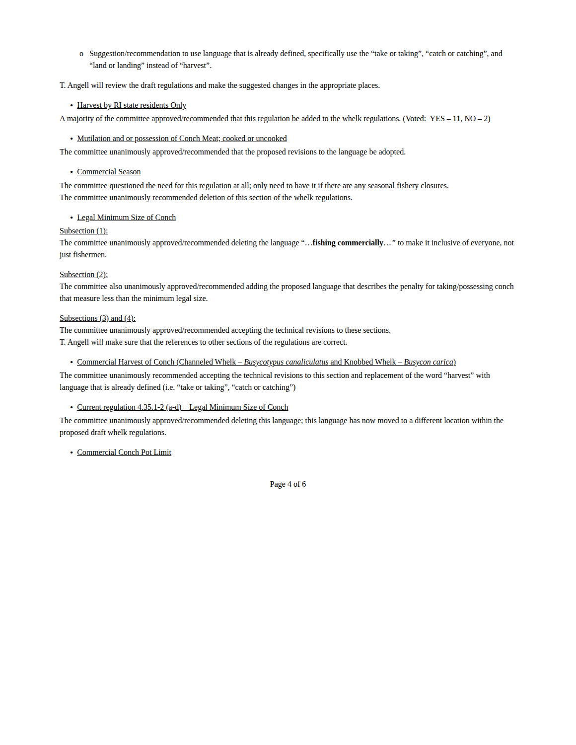o Suggestion/recommendation to use language that is already defined, specifically use the “take or taking”, “catch or catching”, and “land or landing” instead of “harvest”.
T. Angell will review the draft regulations and make the suggested changes in the appropriate places.
Harvest by RI state residents Only
A majority of the committee approved/recommended that this regulation be added to the whelk regulations. (Voted: YES – 11, NO – 2)
Mutilation and or possession of Conch Meat; cooked or uncooked
The committee unanimously approved/recommended that the proposed revisions to the language be adopted.
Commercial Season
The committee questioned the need for this regulation at all; only need to have it if there are any seasonal fishery closures.
The committee unanimously recommended deletion of this section of the whelk regulations.
Legal Minimum Size of Conch
Subsection (1):
The committee unanimously approved/recommended deleting the language “…fishing commercially…” to make it inclusive of everyone, not just fishermen.
Subsection (2):
The committee also unanimously approved/recommended adding the proposed language that describes the penalty for taking/possessing conch that measure less than the minimum legal size.
Subsections (3) and (4):
The committee unanimously approved/recommended accepting the technical revisions to these sections.
T. Angell will make sure that the references to other sections of the regulations are correct.
Commercial Harvest of Conch (Channeled Whelk – Busycotypus canaliculatus and Knobbed Whelk – Busycon carica)
The committee unanimously recommended accepting the technical revisions to this section and replacement of the word “harvest” with language that is already defined (i.e. “take or taking”, “catch or catching”)
Current regulation 4.35.1-2 (a-d) – Legal Minimum Size of Conch
The committee unanimously approved/recommended deleting this language; this language has now moved to a different location within the proposed draft whelk regulations.
Commercial Conch Pot Limit
Page 4 of 6